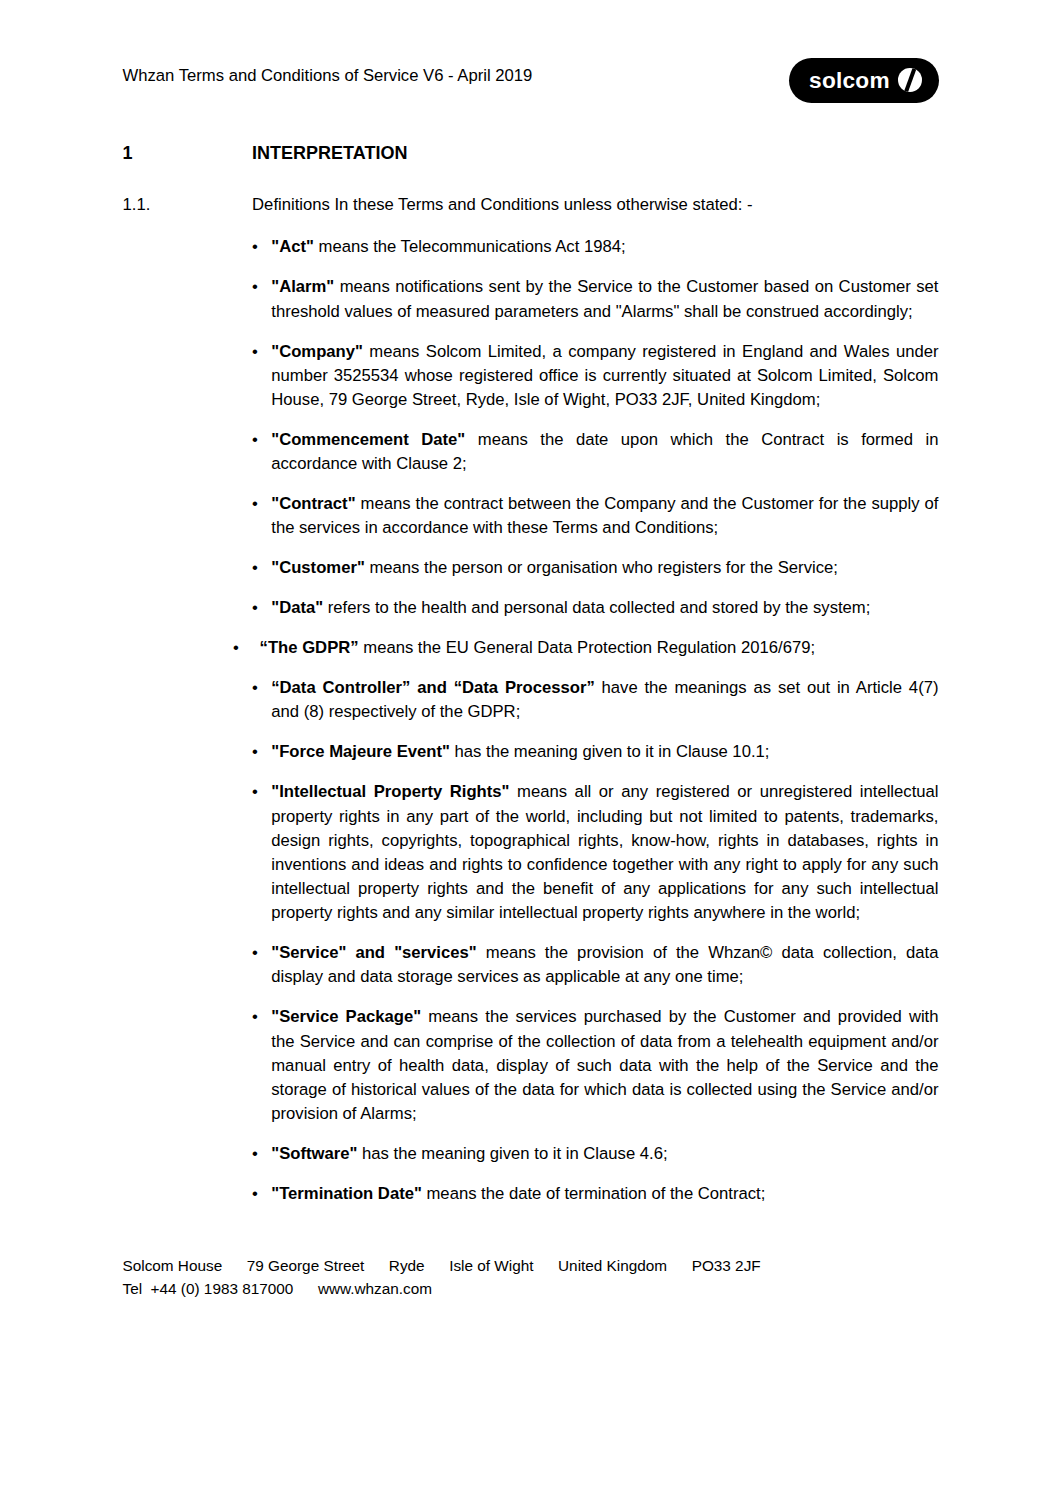Whzan Terms and Conditions of Service V6 - April 2019
solcom
1 INTERPRETATION
1.1.
Definitions In these Terms and Conditions unless otherwise stated: -
"Act" means the Telecommunications Act 1984;
"Alarm" means notifications sent by the Service to the Customer based on Customer set threshold values of measured parameters and "Alarms" shall be construed accordingly;
"Company" means Solcom Limited, a company registered in England and Wales under number 3525534 whose registered office is currently situated at Solcom Limited, Solcom House, 79 George Street, Ryde, Isle of Wight, PO33 2JF, United Kingdom;
"Commencement Date" means the date upon which the Contract is formed in accordance with Clause 2;
"Contract" means the contract between the Company and the Customer for the supply of the services in accordance with these Terms and Conditions;
"Customer" means the person or organisation who registers for the Service;
"Data" refers to the health and personal data collected and stored by the system;
“The GDPR” means the EU General Data Protection Regulation 2016/679;
“Data Controller” and “Data Processor” have the meanings as set out in Article 4(7) and (8) respectively of the GDPR;
"Force Majeure Event" has the meaning given to it in Clause 10.1;
"Intellectual Property Rights" means all or any registered or unregistered intellectual property rights in any part of the world, including but not limited to patents, trademarks, design rights, copyrights, topographical rights, know-how, rights in databases, rights in inventions and ideas and rights to confidence together with any right to apply for any such intellectual property rights and the benefit of any applications for any such intellectual property rights and any similar intellectual property rights anywhere in the world;
"Service" and "services" means the provision of the Whzan© data collection, data display and data storage services as applicable at any one time;
"Service Package" means the services purchased by the Customer and provided with the Service and can comprise of the collection of data from a telehealth equipment and/or manual entry of health data, display of such data with the help of the Service and the storage of historical values of the data for which data is collected using the Service and/or provision of Alarms;
"Software" has the meaning given to it in Clause 4.6;
"Termination Date" means the date of termination of the Contract;
Solcom House 79 George Street Ryde Isle of Wight United Kingdom PO33 2JF
Tel +44 (0) 1983 817000 www.whzan.com